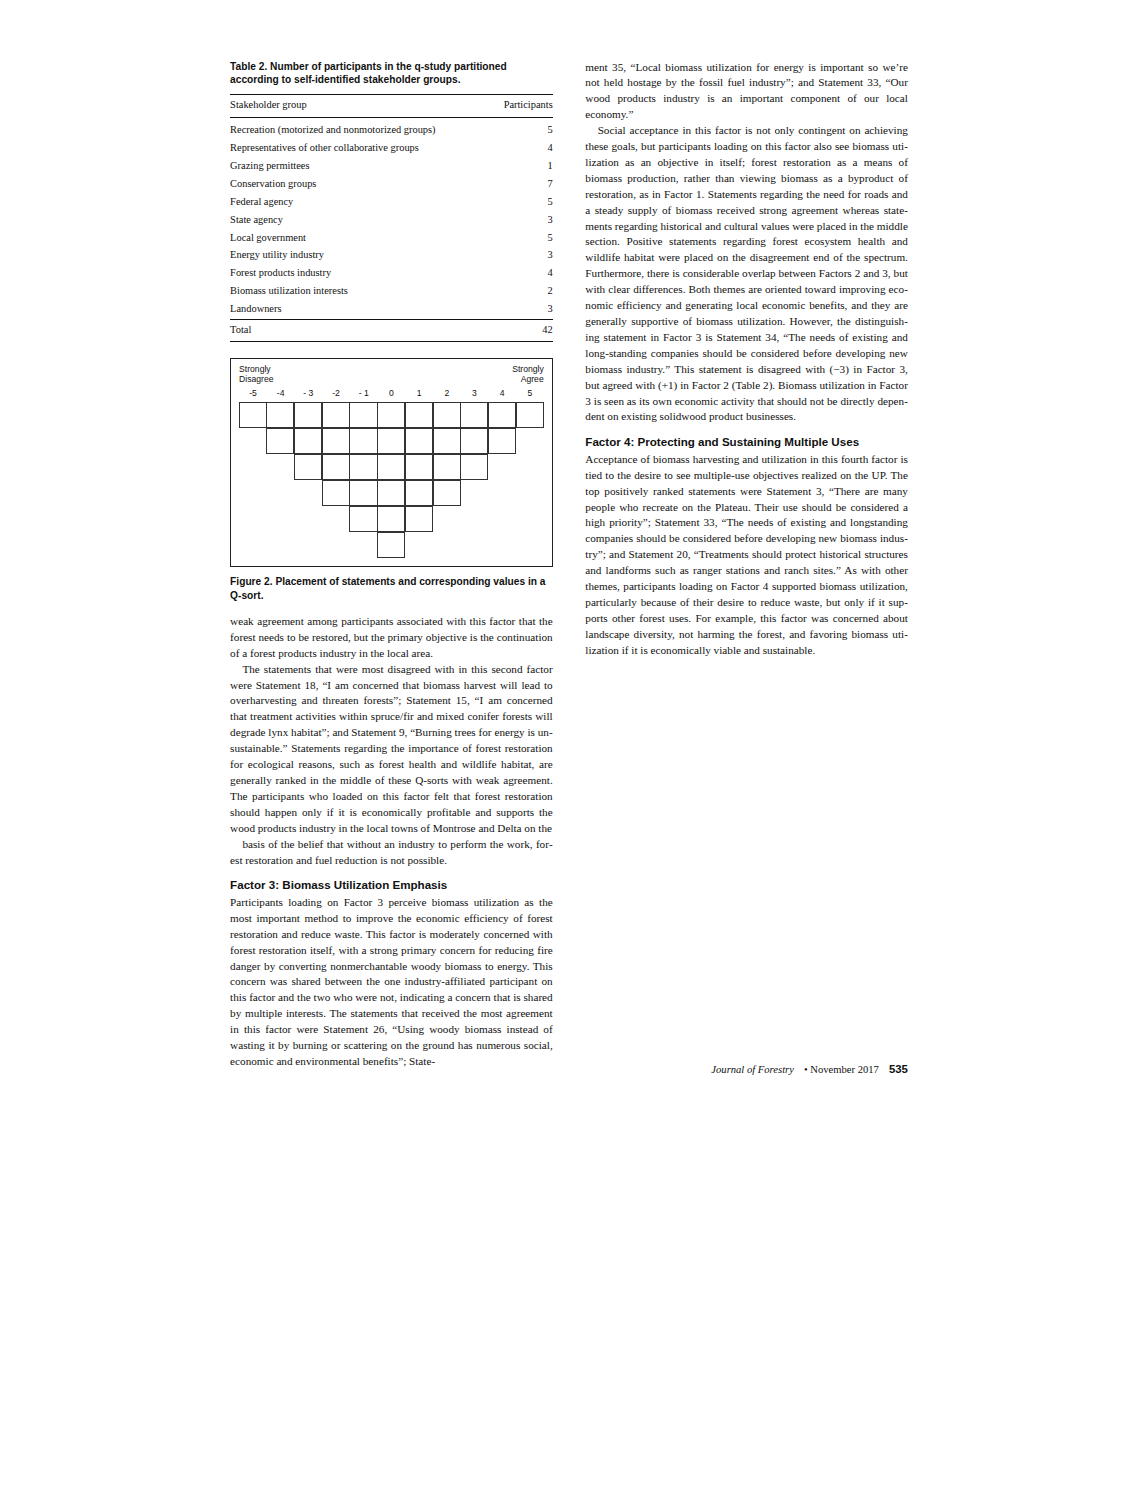Table 2. Number of participants in the q-study partitioned according to self-identified stakeholder groups.
| Stakeholder group | Participants |
| --- | --- |
| Recreation (motorized and nonmotorized groups) | 5 |
| Representatives of other collaborative groups | 4 |
| Grazing permittees | 1 |
| Conservation groups | 7 |
| Federal agency | 5 |
| State agency | 3 |
| Local government | 5 |
| Energy utility industry | 3 |
| Forest products industry | 4 |
| Biomass utilization interests | 2 |
| Landowners | 3 |
| Total | 42 |
Strongly
Disagree
Strongly
Agree
-5
-4
- 3
-2
- 1
0
1
2
3
4
5
Figure 2. Placement of statements and corresponding values in a Q-sort.
weak agreement among participants associated with this factor that the forest needs to be restored, but the primary objective is the continuation of a forest products industry in the local area.
The statements that were most disagreed with in this second factor were Statement 18, “I am concerned that biomass harvest will lead to overharvesting and threaten forests”; Statement 15, “I am concerned that treatment activities within spruce/fir and mixed conifer forests will degrade lynx habitat”; and Statement 9, “Burning trees for energy is unsustainable.” Statements regarding the importance of forest restoration for ecological reasons, such as forest health and wildlife habitat, are generally ranked in the middle of these Q-sorts with weak agreement. The participants who loaded on this factor felt that forest restoration should happen only if it is economically profitable and supports the wood products industry in the local towns of Montrose and Delta on the
ment 35, “Local biomass utilization for energy is important so we’re not held hostage by the fossil fuel industry”; and Statement 33, “Our wood products industry is an important component of our local economy.”
Social acceptance in this factor is not only contingent on achieving these goals, but participants loading on this factor also see biomass utilization as an objective in itself; forest restoration as a means of biomass production, rather than viewing biomass as a byproduct of restoration, as in Factor 1. Statements regarding the need for roads and a steady supply of biomass received strong agreement whereas statements regarding historical and cultural values were placed in the middle section. Positive statements regarding forest ecosystem health and wildlife habitat were placed on the disagreement end of the spectrum. Furthermore, there is considerable overlap between Factors 2 and 3, but with clear differences. Both themes are oriented toward improving economic efficiency and generating local economic benefits, and they are generally supportive of biomass utilization. However, the distinguishing statement in Factor 3 is Statement 34, “The needs of existing and long-standing companies should be considered before developing new biomass industry.” This statement is disagreed with (−3) in Factor 3, but agreed with (+1) in Factor 2 (Table 2). Biomass utilization in Factor 3 is seen as its own economic activity that should not be directly dependent on existing solidwood product businesses.
Factor 4: Protecting and Sustaining Multiple Uses
Acceptance of biomass harvesting and utilization in this fourth factor is tied to the desire to see multiple-use objectives realized on the UP. The top positively ranked statements were Statement 3, “There are many people who recreate on the Plateau. Their use should be considered a high priority”; Statement 33, “The needs of existing and longstanding companies should be considered before developing new biomass industry”; and Statement 20, “Treatments should protect historical structures and landforms such as ranger stations and ranch sites.” As with other themes, participants loading on Factor 4 supported biomass utilization, particularly because of their desire to reduce waste, but only if it supports other forest uses. For example, this factor was concerned about landscape diversity, not harming the forest, and favoring biomass utilization if it is economically viable and sustainable.
basis of the belief that without an industry to perform the work, forest restoration and fuel reduction is not possible.
Factor 3: Biomass Utilization Emphasis
Participants loading on Factor 3 perceive biomass utilization as the most important method to improve the economic efficiency of forest restoration and reduce waste. This factor is moderately concerned with forest restoration itself, with a strong primary concern for reducing fire danger by converting nonmerchantable woody biomass to energy. This concern was shared between the one industry-affiliated participant on this factor and the two who were not, indicating a concern that is shared by multiple interests. The statements that received the most agreement in this factor were Statement 26, “Using woody biomass instead of wasting it by burning or scattering on the ground has numerous social, economic and environmental benefits”; State-
Journal of Forestry • November 2017 535